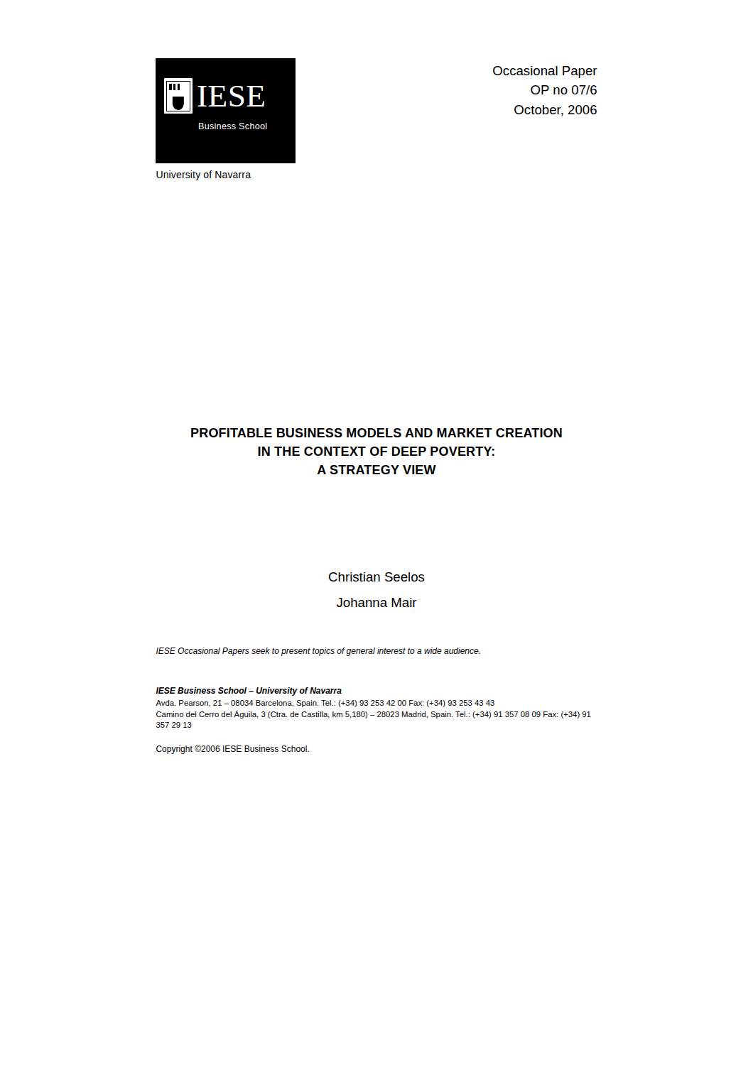IESE
Business School
University of Navarra
Occasional Paper
OP no 07/6
October, 2006
PROFITABLE BUSINESS MODELS AND MARKET CREATION
IN THE CONTEXT OF DEEP POVERTY:
A STRATEGY VIEW
Christian Seelos
Johanna Mair
IESE Occasional Papers seek to present topics of general interest to a wide audience.
IESE Business School – University of Navarra
Avda. Pearson, 21 – 08034 Barcelona, Spain. Tel.: (+34) 93 253 42 00 Fax: (+34) 93 253 43 43
Camino del Cerro del Águila, 3 (Ctra. de Castilla, km 5,180) – 28023 Madrid, Spain. Tel.: (+34) 91 357 08 09 Fax: (+34) 91 357 29 13
Copyright ©2006 IESE Business School.